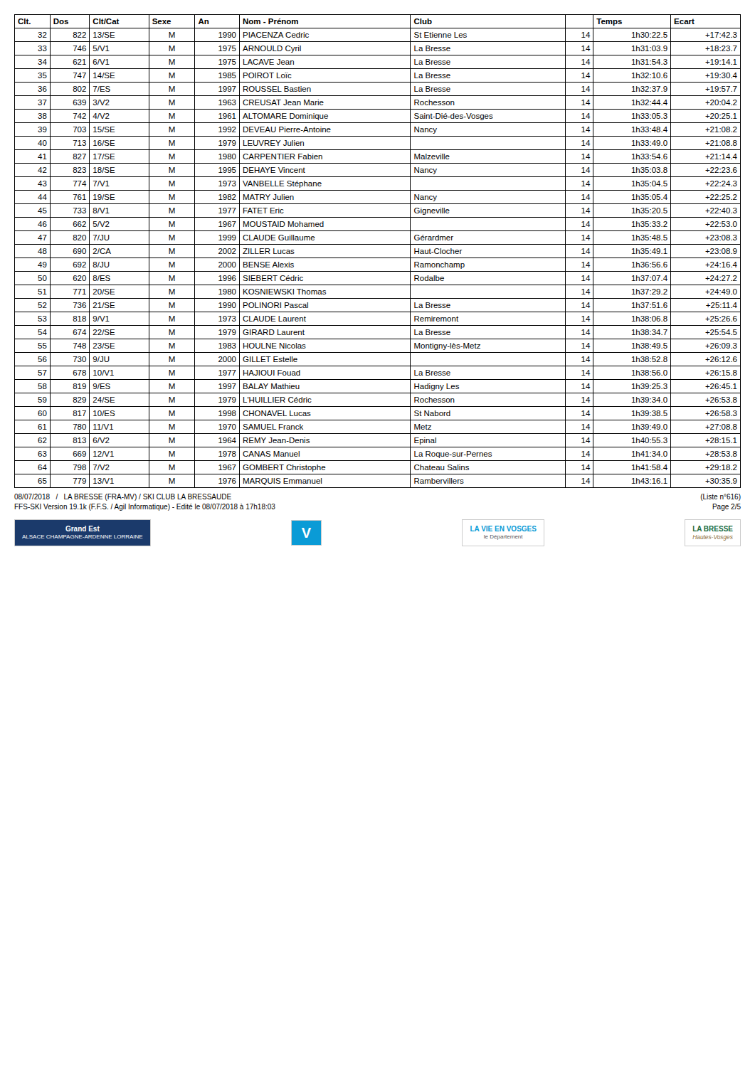| Clt. | Dos | Clt/Cat | Sexe | An | Nom - Prénom | Club | | Temps | Ecart |
| --- | --- | --- | --- | --- | --- | --- | --- | --- | --- |
| 32 | 822 | 13/SE | M | 1990 | PIACENZA Cedric | St Etienne Les | 14 | 1h30:22.5 | +17:42.3 |
| 33 | 746 | 5/V1 | M | 1975 | ARNOULD Cyril | La Bresse | 14 | 1h31:03.9 | +18:23.7 |
| 34 | 621 | 6/V1 | M | 1975 | LACAVE Jean | La Bresse | 14 | 1h31:54.3 | +19:14.1 |
| 35 | 747 | 14/SE | M | 1985 | POIROT Loïc | La Bresse | 14 | 1h32:10.6 | +19:30.4 |
| 36 | 802 | 7/ES | M | 1997 | ROUSSEL Bastien | La Bresse | 14 | 1h32:37.9 | +19:57.7 |
| 37 | 639 | 3/V2 | M | 1963 | CREUSAT Jean Marie | Rochesson | 14 | 1h32:44.4 | +20:04.2 |
| 38 | 742 | 4/V2 | M | 1961 | ALTOMARE Dominique | Saint-Dié-des-Vosges | 14 | 1h33:05.3 | +20:25.1 |
| 39 | 703 | 15/SE | M | 1992 | DEVEAU Pierre-Antoine | Nancy | 14 | 1h33:48.4 | +21:08.2 |
| 40 | 713 | 16/SE | M | 1979 | LEUVREY Julien | | 14 | 1h33:49.0 | +21:08.8 |
| 41 | 827 | 17/SE | M | 1980 | CARPENTIER Fabien | Malzeville | 14 | 1h33:54.6 | +21:14.4 |
| 42 | 823 | 18/SE | M | 1995 | DEHAYE Vincent | Nancy | 14 | 1h35:03.8 | +22:23.6 |
| 43 | 774 | 7/V1 | M | 1973 | VANBELLE Stéphane | | 14 | 1h35:04.5 | +22:24.3 |
| 44 | 761 | 19/SE | M | 1982 | MATRY Julien | Nancy | 14 | 1h35:05.4 | +22:25.2 |
| 45 | 733 | 8/V1 | M | 1977 | FATET Eric | Gigneville | 14 | 1h35:20.5 | +22:40.3 |
| 46 | 662 | 5/V2 | M | 1967 | MOUSTAID Mohamed | | 14 | 1h35:33.2 | +22:53.0 |
| 47 | 820 | 7/JU | M | 1999 | CLAUDE Guillaume | Gérardmer | 14 | 1h35:48.5 | +23:08.3 |
| 48 | 690 | 2/CA | M | 2002 | ZILLER Lucas | Haut-Clocher | 14 | 1h35:49.1 | +23:08.9 |
| 49 | 692 | 8/JU | M | 2000 | BENSE Alexis | Ramonchamp | 14 | 1h36:56.6 | +24:16.4 |
| 50 | 620 | 8/ES | M | 1996 | SIEBERT Cédric | Rodalbe | 14 | 1h37:07.4 | +24:27.2 |
| 51 | 771 | 20/SE | M | 1980 | KOSNIEWSKI Thomas | | 14 | 1h37:29.2 | +24:49.0 |
| 52 | 736 | 21/SE | M | 1990 | POLINORI Pascal | La Bresse | 14 | 1h37:51.6 | +25:11.4 |
| 53 | 818 | 9/V1 | M | 1973 | CLAUDE Laurent | Remiremont | 14 | 1h38:06.8 | +25:26.6 |
| 54 | 674 | 22/SE | M | 1979 | GIRARD Laurent | La Bresse | 14 | 1h38:34.7 | +25:54.5 |
| 55 | 748 | 23/SE | M | 1983 | HOULNE Nicolas | Montigny-lès-Metz | 14 | 1h38:49.5 | +26:09.3 |
| 56 | 730 | 9/JU | M | 2000 | GILLET Estelle | | 14 | 1h38:52.8 | +26:12.6 |
| 57 | 678 | 10/V1 | M | 1977 | HAJIOUI Fouad | La Bresse | 14 | 1h38:56.0 | +26:15.8 |
| 58 | 819 | 9/ES | M | 1997 | BALAY Mathieu | Hadigny Les | 14 | 1h39:25.3 | +26:45.1 |
| 59 | 829 | 24/SE | M | 1979 | L'HUILLIER Cédric | Rochesson | 14 | 1h39:34.0 | +26:53.8 |
| 60 | 817 | 10/ES | M | 1998 | CHONAVEL Lucas | St Nabord | 14 | 1h39:38.5 | +26:58.3 |
| 61 | 780 | 11/V1 | M | 1970 | SAMUEL Franck | Metz | 14 | 1h39:49.0 | +27:08.8 |
| 62 | 813 | 6/V2 | M | 1964 | REMY Jean-Denis | Epinal | 14 | 1h40:55.3 | +28:15.1 |
| 63 | 669 | 12/V1 | M | 1978 | CANAS Manuel | La Roque-sur-Pernes | 14 | 1h41:34.0 | +28:53.8 |
| 64 | 798 | 7/V2 | M | 1967 | GOMBERT Christophe | Chateau Salins | 14 | 1h41:58.4 | +29:18.2 |
| 65 | 779 | 13/V1 | M | 1976 | MARQUIS Emmanuel | Rambervillers | 14 | 1h43:16.1 | +30:35.9 |
08/07/2018 / LA BRESSE (FRA-MV) / SKI CLUB LA BRESSAUDE
FFS-SKI Version 19.1k (F.F.S. / Agil Informatique) - Edité le 08/07/2018 à 17h18:03
(Liste n°616)
Page 2/5
Grand Est ALSACE CHAMPAGNE-ARDENNE LORRAINE
V
LA VIE EN VOSGES le Département
LA BRESSE Hautes-Vosges